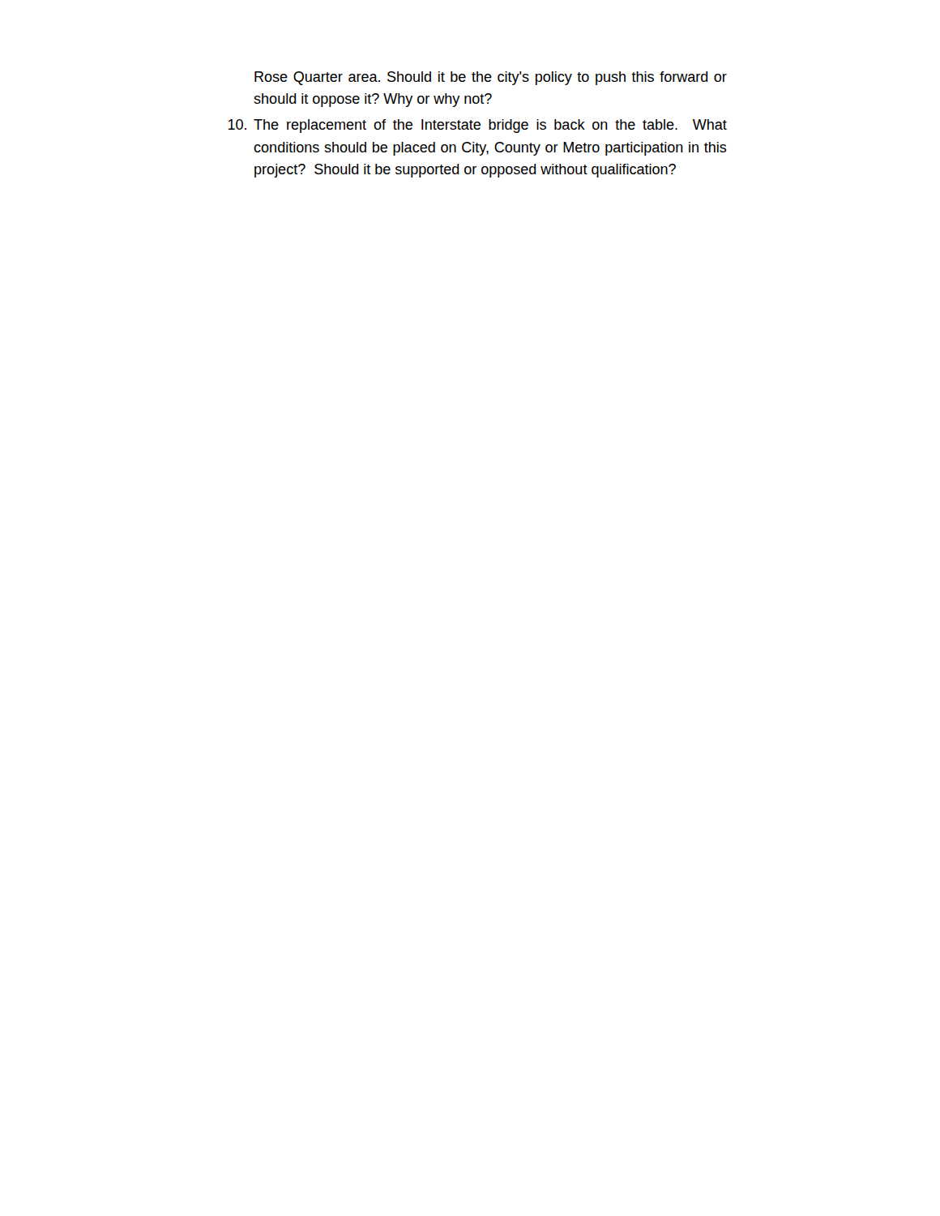Rose Quarter area. Should it be the city's policy to push this forward or should it oppose it? Why or why not?
10. The replacement of the Interstate bridge is back on the table. What conditions should be placed on City, County or Metro participation in this project? Should it be supported or opposed without qualification?